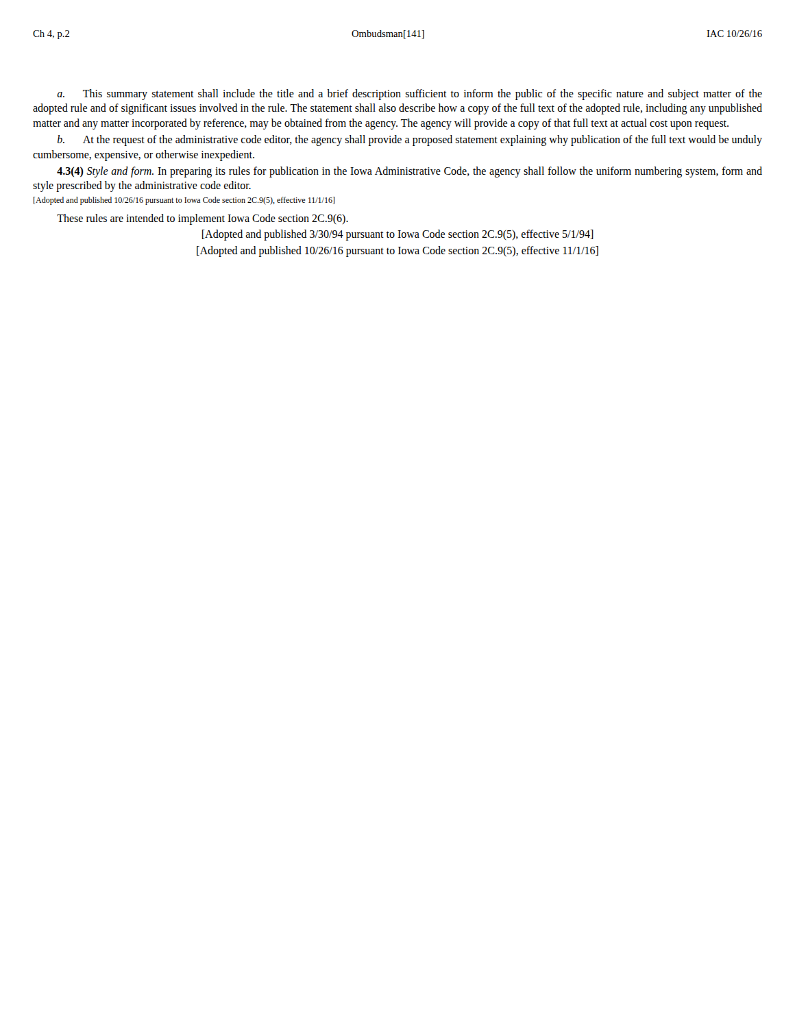Ch 4, p.2 Ombudsman[141] IAC 10/26/16
a. This summary statement shall include the title and a brief description sufficient to inform the public of the specific nature and subject matter of the adopted rule and of significant issues involved in the rule. The statement shall also describe how a copy of the full text of the adopted rule, including any unpublished matter and any matter incorporated by reference, may be obtained from the agency. The agency will provide a copy of that full text at actual cost upon request.
b. At the request of the administrative code editor, the agency shall provide a proposed statement explaining why publication of the full text would be unduly cumbersome, expensive, or otherwise inexpedient.
4.3(4) Style and form. In preparing its rules for publication in the Iowa Administrative Code, the agency shall follow the uniform numbering system, form and style prescribed by the administrative code editor.
[Adopted and published 10/26/16 pursuant to Iowa Code section 2C.9(5), effective 11/1/16]
These rules are intended to implement Iowa Code section 2C.9(6).
[Adopted and published 3/30/94 pursuant to Iowa Code section 2C.9(5), effective 5/1/94]
[Adopted and published 10/26/16 pursuant to Iowa Code section 2C.9(5), effective 11/1/16]